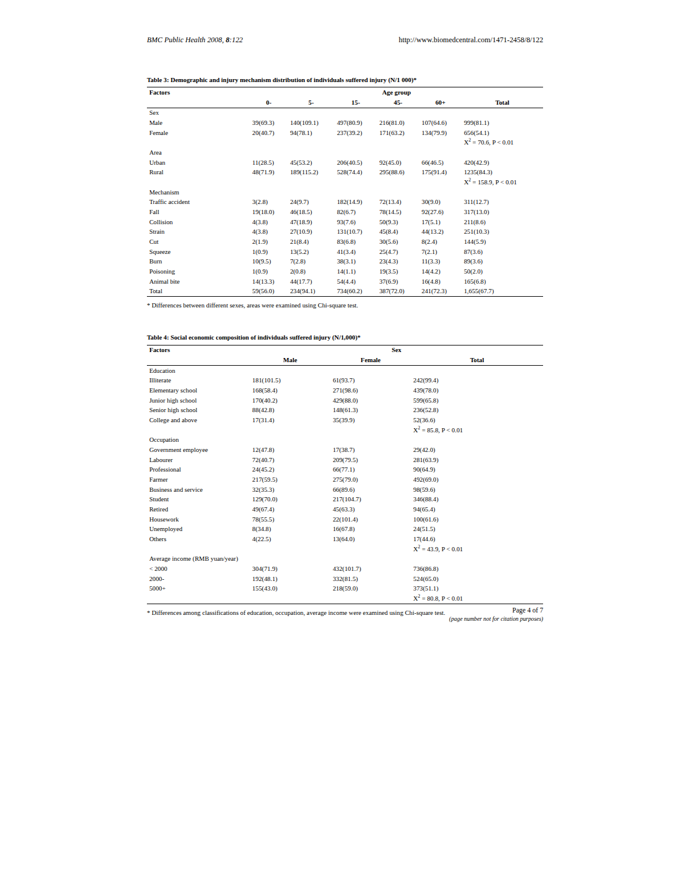BMC Public Health 2008, 8:122
http://www.biomedcentral.com/1471-2458/8/122
Table 3: Demographic and injury mechanism distribution of individuals suffered injury (N/1 000)*
| Factors | Age group |
| --- | --- |
| | 0- | 5- | 15- | 45- | 60+ | Total |
| Sex | | | | | | |
| Male | 39(69.3) | 140(109.1) | 497(80.9) | 216(81.0) | 107(64.6) | 999(81.1) |
| Female | 20(40.7) | 94(78.1) | 237(39.2) | 171(63.2) | 134(79.9) | 656(54.1) |
| | | | | | | X 2 = 70.6, P < 0.01 |
| Area | | | | | | |
| Urban | 11(28.5) | 45(53.2) | 206(40.5) | 92(45.0) | 66(46.5) | 420(42.9) |
| Rural | 48(71.9) | 189(115.2) | 528(74.4) | 295(88.6) | 175(91.4) | 1235(84.3) |
| | | | | | | X 2 = 158.9, P < 0.01 |
| Mechanism | | | | | | |
| Traffic accident | 3(2.8) | 24(9.7) | 182(14.9) | 72(13.4) | 30(9.0) | 311(12.7) |
| Fall | 19(18.0) | 46(18.5) | 82(6.7) | 78(14.5) | 92(27.6) | 317(13.0) |
| Collision | 4(3.8) | 47(18.9) | 93(7.6) | 50(9.3) | 17(5.1) | 211(8.6) |
| Strain | 4(3.8) | 27(10.9) | 131(10.7) | 45(8.4) | 44(13.2) | 251(10.3) |
| Cut | 2(1.9) | 21(8.4) | 83(6.8) | 30(5.6) | 8(2.4) | 144(5.9) |
| Squeeze | 1(0.9) | 13(5.2) | 41(3.4) | 25(4.7) | 7(2.1) | 87(3.6) |
| Burn | 10(9.5) | 7(2.8) | 38(3.1) | 23(4.3) | 11(3.3) | 89(3.6) |
| Poisoning | 1(0.9) | 2(0.8) | 14(1.1) | 19(3.5) | 14(4.2) | 50(2.0) |
| Animal bite | 14(13.3) | 44(17.7) | 54(4.4) | 37(6.9) | 16(4.8) | 165(6.8) |
| Total | 59(56.0) | 234(94.1) | 734(60.2) | 387(72.0) | 241(72.3) | 1,655(67.7) |
* Differences between different sexes, areas were examined using Chi-square test.
Table 4: Social economic composition of individuals suffered injury (N/1,000)*
| Factors | Sex |
| --- | --- |
| | Male | Female | Total |
| Education | | | |
| Illiterate | 181(101.5) | 61(93.7) | 242(99.4) |
| Elementary school | 168(58.4) | 271(98.6) | 439(78.0) |
| Junior high school | 170(40.2) | 429(88.0) | 599(65.8) |
| Senior high school | 88(42.8) | 148(61.3) | 236(52.8) |
| College and above | 17(31.4) | 35(39.9) | 52(36.6) |
| | | | X 2 = 85.8, P < 0.01 |
| Occupation | | | |
| Government employee | 12(47.8) | 17(38.7) | 29(42.0) |
| Labourer | 72(40.7) | 209(79.5) | 281(63.9) |
| Professional | 24(45.2) | 66(77.1) | 90(64.9) |
| Farmer | 217(59.5) | 275(79.0) | 492(69.0) |
| Business and service | 32(35.3) | 66(89.6) | 98(59.6) |
| Student | 129(70.0) | 217(104.7) | 346(88.4) |
| Retired | 49(67.4) | 45(63.3) | 94(65.4) |
| Housework | 78(55.5) | 22(101.4) | 100(61.6) |
| Unemployed | 8(34.8) | 16(67.8) | 24(51.5) |
| Others | 4(22.5) | 13(64.0) | 17(44.6) |
| | | | X 2 = 43.9, P < 0.01 |
| Average income (RMB yuan/year) | | | |
| < 2000 | 304(71.9) | 432(101.7) | 736(86.8) |
| 2000- | 192(48.1) | 332(81.5) | 524(65.0) |
| 5000+ | 155(43.0) | 218(59.0) | 373(51.1) |
| | | | X 2 = 80.8, P < 0.01 |
* Differences among classifications of education, occupation, average income were examined using Chi-square test.
Page 4 of 7
(page number not for citation purposes)